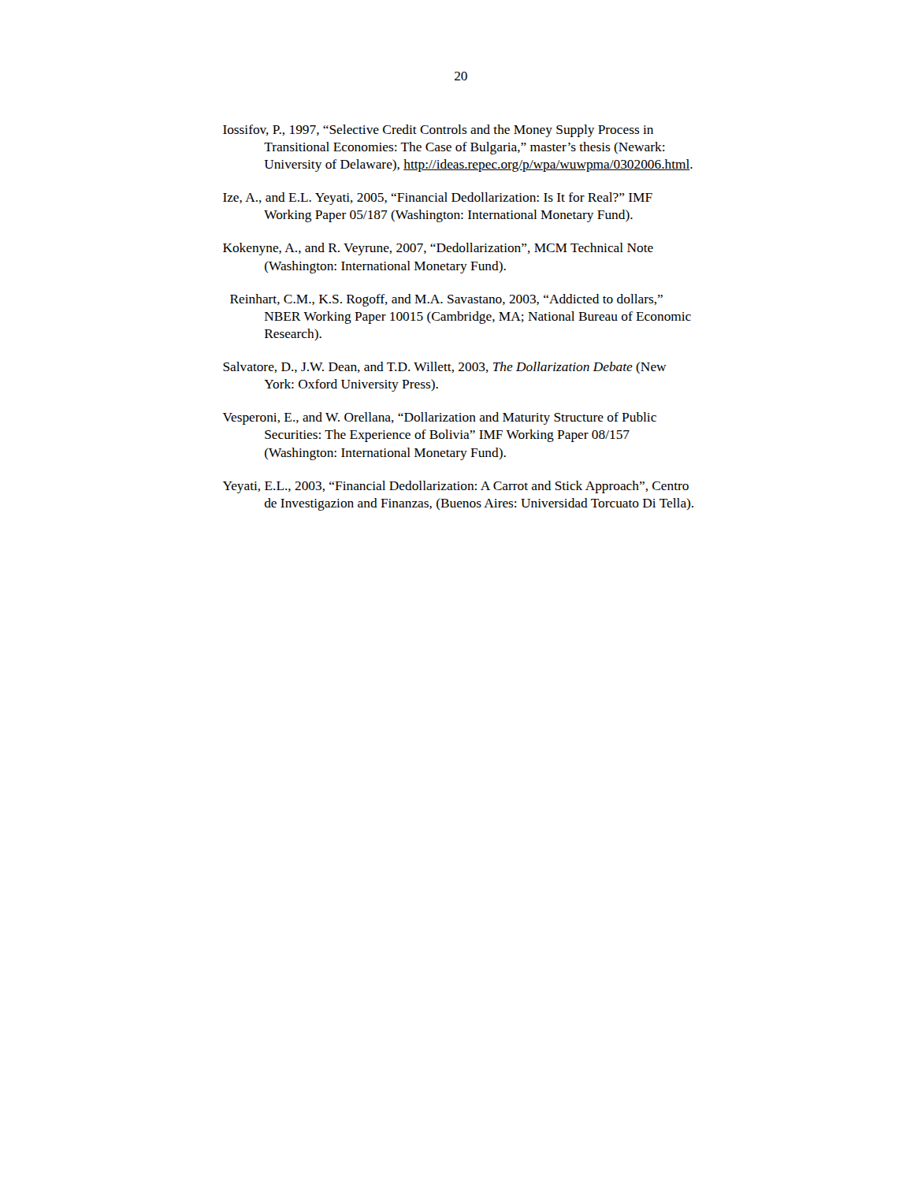20
Iossifov, P., 1997, “Selective Credit Controls and the Money Supply Process in Transitional Economies: The Case of Bulgaria,” master’s thesis (Newark: University of Delaware), http://ideas.repec.org/p/wpa/wuwpma/0302006.html.
Ize, A., and E.L. Yeyati, 2005, “Financial Dedollarization: Is It for Real?” IMF Working Paper 05/187 (Washington: International Monetary Fund).
Kokenyne, A., and R. Veyrune, 2007, “Dedollarization”, MCM Technical Note (Washington: International Monetary Fund).
Reinhart, C.M., K.S. Rogoff, and M.A. Savastano, 2003, “Addicted to dollars,” NBER Working Paper 10015 (Cambridge, MA; National Bureau of Economic Research).
Salvatore, D., J.W. Dean, and T.D. Willett, 2003, The Dollarization Debate (New York: Oxford University Press).
Vesperoni, E., and W. Orellana, “Dollarization and Maturity Structure of Public Securities: The Experience of Bolivia” IMF Working Paper 08/157 (Washington: International Monetary Fund).
Yeyati, E.L., 2003, “Financial Dedollarization: A Carrot and Stick Approach”, Centro de Investigazion and Finanzas, (Buenos Aires: Universidad Torcuato Di Tella).